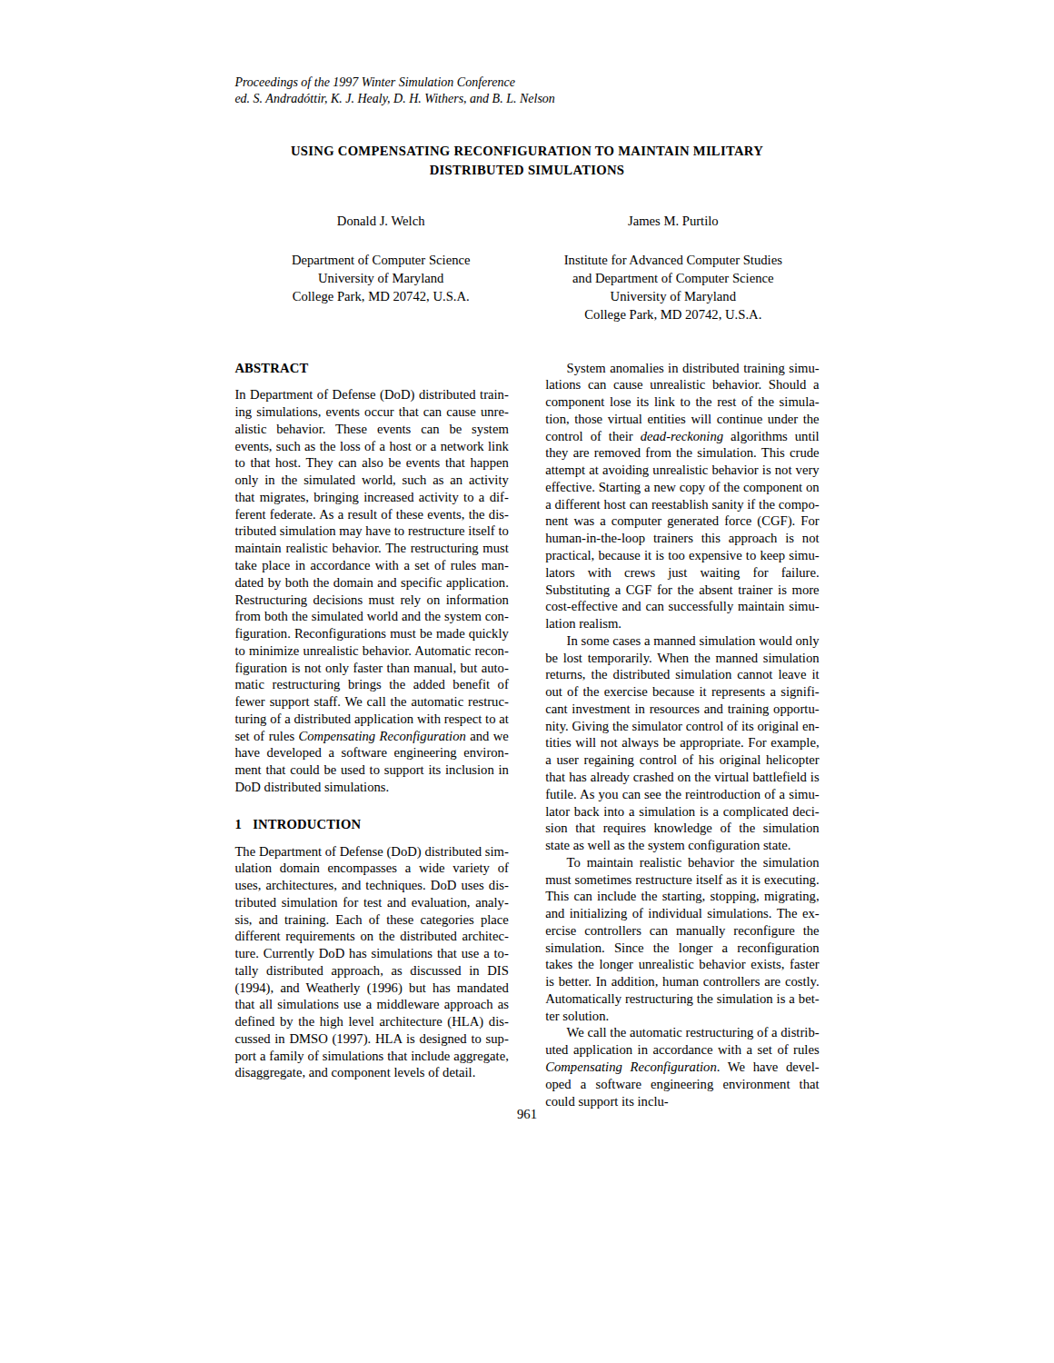Proceedings of the 1997 Winter Simulation Conference
ed. S. Andradóttir, K. J. Healy, D. H. Withers, and B. L. Nelson
Using Compensating Reconfiguration to Maintain Military
Distributed Simulations
| Donald J. Welch | James M. Purtilo |
| Department of Computer Science University of Maryland College Park, MD 20742, U.S.A. | Institute for Advanced Computer Studies and Department of Computer Science University of Maryland College Park, MD 20742, U.S.A. |
Abstract
In Department of Defense (DoD) distributed training simulations, events occur that can cause unrealistic behavior. These events can be system events, such as the loss of a host or a network link to that host. They can also be events that happen only in the simulated world, such as an activity that migrates, bringing increased activity to a different federate. As a result of these events, the distributed simulation may have to restructure itself to maintain realistic behavior. The restructuring must take place in accordance with a set of rules mandated by both the domain and specific application. Restructuring decisions must rely on information from both the simulated world and the system configuration. Reconfigurations must be made quickly to minimize unrealistic behavior. Automatic reconfiguration is not only faster than manual, but automatic restructuring brings the added benefit of fewer support staff. We call the automatic restructuring of a distributed application with respect to at set of rules Compensating Reconfiguration and we have developed a software engineering environment that could be used to support its inclusion in DoD distributed simulations.
1 Introduction
The Department of Defense (DoD) distributed simulation domain encompasses a wide variety of uses, architectures, and techniques. DoD uses distributed simulation for test and evaluation, analysis, and training. Each of these categories place different requirements on the distributed architecture. Currently DoD has simulations that use a totally distributed approach, as discussed in DIS (1994), and Weatherly (1996) but has mandated that all simulations use a middleware approach as defined by the high level architecture (HLA) discussed in DMSO (1997). HLA is designed to support a family of simulations that include aggregate, disaggregate, and component levels of detail.
System anomalies in distributed training simulations can cause unrealistic behavior. Should a component lose its link to the rest of the simulation, those virtual entities will continue under the control of their dead-reckoning algorithms until they are removed from the simulation. This crude attempt at avoiding unrealistic behavior is not very effective. Starting a new copy of the component on a different host can reestablish sanity if the component was a computer generated force (CGF). For human-in-the-loop trainers this approach is not practical, because it is too expensive to keep simulators with crews just waiting for failure. Substituting a CGF for the absent trainer is more cost-effective and can successfully maintain simulation realism.
In some cases a manned simulation would only be lost temporarily. When the manned simulation returns, the distributed simulation cannot leave it out of the exercise because it represents a significant investment in resources and training opportunity. Giving the simulator control of its original entities will not always be appropriate. For example, a user regaining control of his original helicopter that has already crashed on the virtual battlefield is futile. As you can see the reintroduction of a simulator back into a simulation is a complicated decision that requires knowledge of the simulation state as well as the system configuration state.
To maintain realistic behavior the simulation must sometimes restructure itself as it is executing. This can include the starting, stopping, migrating, and initializing of individual simulations. The exercise controllers can manually reconfigure the simulation. Since the longer a reconfiguration takes the longer unrealistic behavior exists, faster is better. In addition, human controllers are costly. Automatically restructuring the simulation is a better solution.
We call the automatic restructuring of a distributed application in accordance with a set of rules Compensating Reconfiguration. We have developed a software engineering environment that could support its inclu-
961